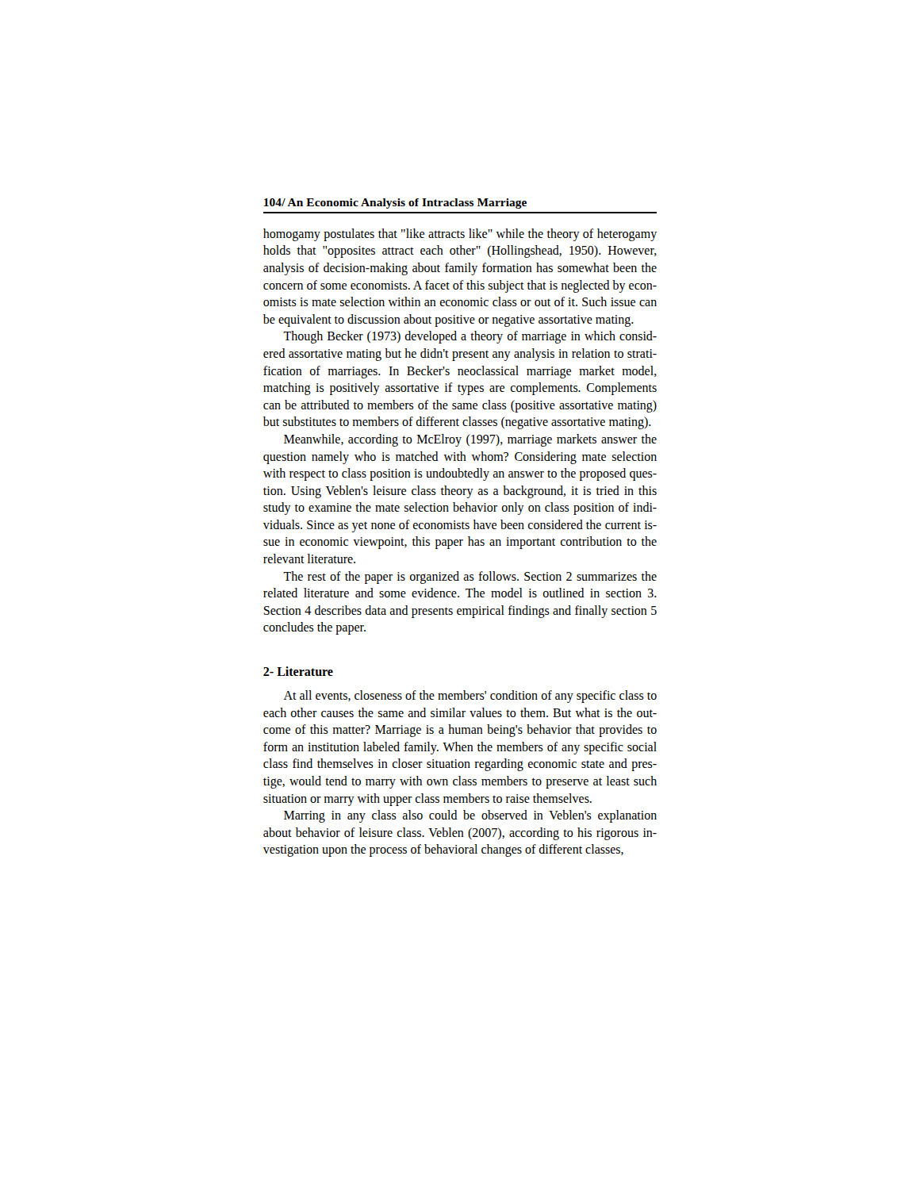104/ An Economic Analysis of Intraclass Marriage
homogamy postulates that "like attracts like" while the theory of heterogamy holds that "opposites attract each other" (Hollingshead, 1950). However, analysis of decision-making about family formation has somewhat been the concern of some economists. A facet of this subject that is neglected by economists is mate selection within an economic class or out of it. Such issue can be equivalent to discussion about positive or negative assortative mating.
Though Becker (1973) developed a theory of marriage in which considered assortative mating but he didn't present any analysis in relation to stratification of marriages. In Becker's neoclassical marriage market model, matching is positively assortative if types are complements. Complements can be attributed to members of the same class (positive assortative mating) but substitutes to members of different classes (negative assortative mating).
Meanwhile, according to McElroy (1997), marriage markets answer the question namely who is matched with whom? Considering mate selection with respect to class position is undoubtedly an answer to the proposed question. Using Veblen's leisure class theory as a background, it is tried in this study to examine the mate selection behavior only on class position of individuals. Since as yet none of economists have been considered the current issue in economic viewpoint, this paper has an important contribution to the relevant literature.
The rest of the paper is organized as follows. Section 2 summarizes the related literature and some evidence. The model is outlined in section 3. Section 4 describes data and presents empirical findings and finally section 5 concludes the paper.
2- Literature
At all events, closeness of the members' condition of any specific class to each other causes the same and similar values to them. But what is the outcome of this matter? Marriage is a human being's behavior that provides to form an institution labeled family. When the members of any specific social class find themselves in closer situation regarding economic state and prestige, would tend to marry with own class members to preserve at least such situation or marry with upper class members to raise themselves.
Marring in any class also could be observed in Veblen's explanation about behavior of leisure class. Veblen (2007), according to his rigorous investigation upon the process of behavioral changes of different classes,